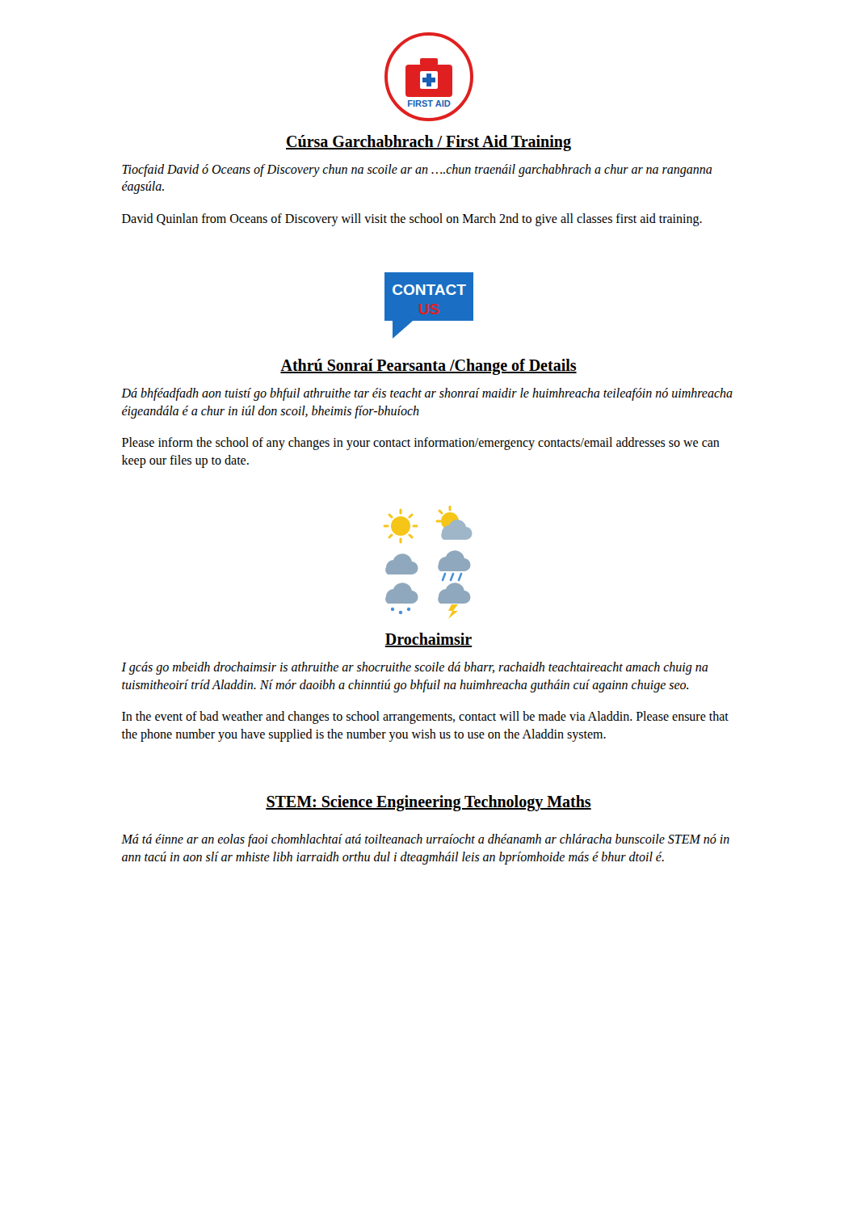FIRST AID
Cúrsa Garchabhrach / First Aid Training
Tiocfaid David ó Oceans of Discovery chun na scoile ar an ….chun traenáil garchabhrach a chur ar na ranganna éagsúla.
David Quinlan from Oceans of Discovery will visit the school on March 2nd to give all classes first aid training.
CONTACT US
Athrú Sonraí Pearsanta /Change of Details
Dá bhféadfadh aon tuistí go bhfuil athruithe tar éis teacht ar shonraí maidir le huimhreacha teileafóin nó uimhreacha éigeandála é a chur in iúl don scoil, bheimis fíor-bhuíoch
Please inform the school of any changes in your contact information/emergency contacts/email addresses so we can keep our files up to date.
Drochaimsir
I gcás go mbeidh drochaimsir is athruithe ar shocruithe scoile dá bharr, rachaidh teachtaireacht amach chuig na tuismitheoirí tríd Aladdin. Ní mór daoibh a chinntiú go bhfuil na huimhreacha gutháin cuí againn chuige seo.
In the event of bad weather and changes to school arrangements, contact will be made via Aladdin. Please ensure that the phone number you have supplied is the number you wish us to use on the Aladdin system.
STEM: Science Engineering Technology Maths
Má tá éinne ar an eolas faoi chomhlachtaí atá toilteanach urraíocht a dhéanamh ar chláracha bunscoile STEM nó in ann tacú in aon slí ar mhiste libh iarraidh orthu dul i dteagmháil leis an bpríomhoide más é bhur dtoil é.